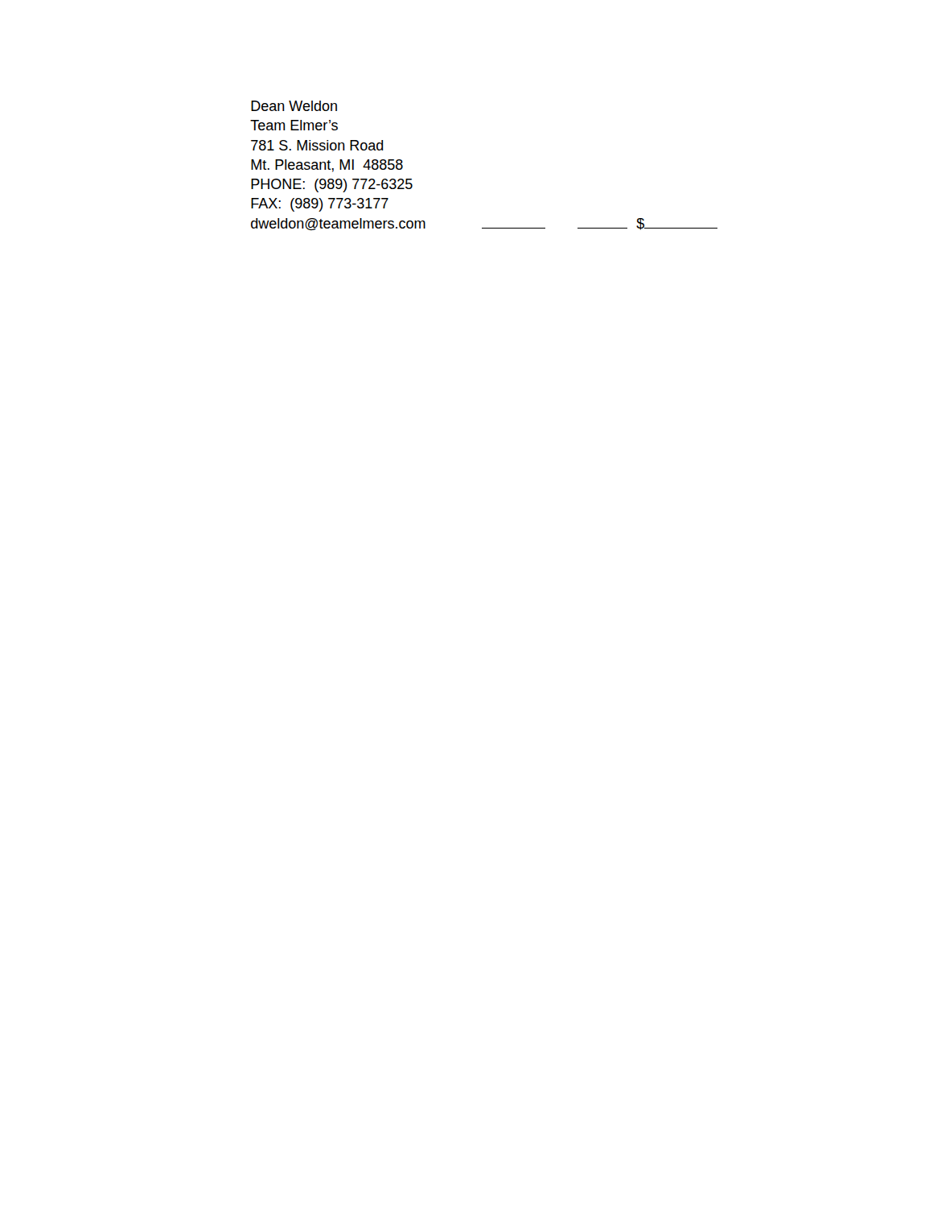Dean Weldon Team Elmer’s 781 S. Mission Road Mt. Pleasant, MI 48858 PHONE: (989) 772-6325 FAX: (989) 773-3177 dweldon@teamelmers.com $